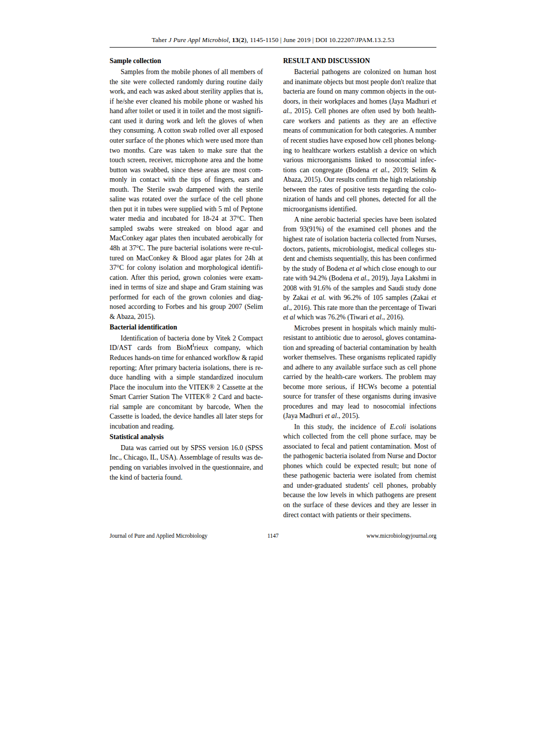Taher J Pure Appl Microbiol, 13(2), 1145-1150 | June 2019 | DOI 10.22207/JPAM.13.2.53
Sample collection
Samples from the mobile phones of all members of the site were collected randomly during routine daily work, and each was asked about sterility applies that is, if he/she ever cleaned his mobile phone or washed his hand after toilet or used it in toilet and the most significant used it during work and left the gloves of when they consuming. A cotton swab rolled over all exposed outer surface of the phones which were used more than two months. Care was taken to make sure that the touch screen, receiver, microphone area and the home button was swabbed, since these areas are most commonly in contact with the tips of fingers, ears and mouth. The Sterile swab dampened with the sterile saline was rotated over the surface of the cell phone then put it in tubes were supplied with 5 ml of Peptone water media and incubated for 18-24 at 37°C. Then sampled swabs were streaked on blood agar and MacConkey agar plates then incubated aerobically for 48h at 37°C. The pure bacterial isolations were re-cultured on MacConkey & Blood agar plates for 24h at 37°C for colony isolation and morphological identification. After this period, grown colonies were examined in terms of size and shape and Gram staining was performed for each of the grown colonies and diagnosed according to Forbes and his group 2007 (Selim & Abaza, 2015).
Bacterial identification
Identification of bacteria done by Vitek 2 Compact ID/AST cards from BioMIrieux company, which Reduces hands-on time for enhanced workflow & rapid reporting; After primary bacteria isolations, there is reduce handling with a simple standardized inoculum Place the inoculum into the VITEK® 2 Cassette at the Smart Carrier Station The VITEK® 2 Card and bacterial sample are concomitant by barcode, When the Cassette is loaded, the device handles all later steps for incubation and reading.
Statistical analysis
Data was carried out by SPSS version 16.0 (SPSS Inc., Chicago, IL, USA). Assemblage of results was depending on variables involved in the questionnaire, and the kind of bacteria found.
Result and Discussion
Bacterial pathogens are colonized on human host and inanimate objects but most people don't realize that bacteria are found on many common objects in the outdoors, in their workplaces and homes (Jaya Madhuri et al., 2015). Cell phones are often used by both healthcare workers and patients as they are an effective means of communication for both categories. A number of recent studies have exposed how cell phones belonging to healthcare workers establish a device on which various microorganisms linked to nosocomial infections can congregate (Bodena et al., 2019; Selim & Abaza, 2015). Our results confirm the high relationship between the rates of positive tests regarding the colonization of hands and cell phones, detected for all the microorganisms identified.
A nine aerobic bacterial species have been isolated from 93(91%) of the examined cell phones and the highest rate of isolation bacteria collected from Nurses, doctors, patients, microbiologist, medical colleges student and chemists sequentially, this has been confirmed by the study of Bodena et al which close enough to our rate with 94.2% (Bodena et al., 2019), Jaya Lakshmi in 2008 with 91.6% of the samples and Saudi study done by Zakai et al. with 96.2% of 105 samples (Zakai et al., 2016). This rate more than the percentage of Tiwari et al which was 76.2% (Tiwari et al., 2016).
Microbes present in hospitals which mainly multi-resistant to antibiotic due to aerosol, gloves contamination and spreading of bacterial contamination by health worker themselves. These organisms replicated rapidly and adhere to any available surface such as cell phone carried by the health-care workers. The problem may become more serious, if HCWs become a potential source for transfer of these organisms during invasive procedures and may lead to nosocomial infections (Jaya Madhuri et al., 2015).
In this study, the incidence of E.coli isolations which collected from the cell phone surface, may be associated to fecal and patient contamination. Most of the pathogenic bacteria isolated from Nurse and Doctor phones which could be expected result; but none of these pathogenic bacteria were isolated from chemist and under-graduated students' cell phones, probably because the low levels in which pathogens are present on the surface of these devices and they are lesser in direct contact with patients or their specimens.
Journal of Pure and Applied Microbiology
1147
www.microbiologyjournal.org